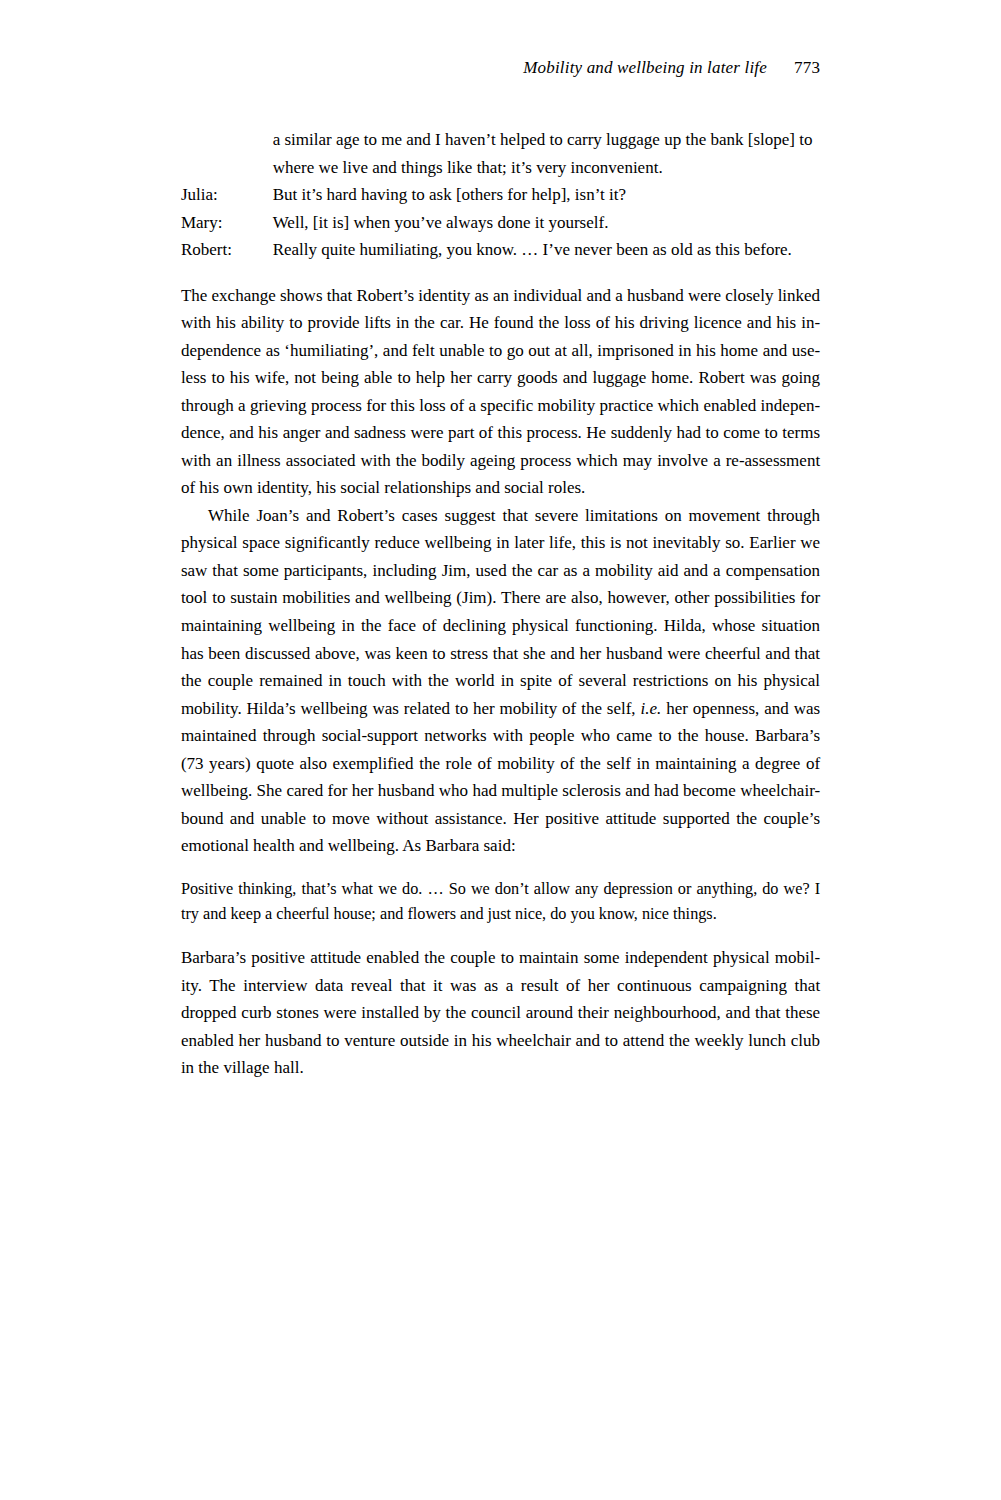Mobility and wellbeing in later life 773
a similar age to me and I haven’t helped to carry luggage up the bank [slope] to where we live and things like that; it’s very inconvenient.
Julia:
But it’s hard having to ask [others for help], isn’t it?
Mary:
Well, [it is] when you’ve always done it yourself.
Robert:
Really quite humiliating, you know. … I’ve never been as old as this before.
The exchange shows that Robert’s identity as an individual and a husband were closely linked with his ability to provide lifts in the car. He found the loss of his driving licence and his independence as ‘humiliating’, and felt unable to go out at all, imprisoned in his home and useless to his wife, not being able to help her carry goods and luggage home. Robert was going through a grieving process for this loss of a specific mobility practice which enabled independence, and his anger and sadness were part of this process. He suddenly had to come to terms with an illness associated with the bodily ageing process which may involve a re-assessment of his own identity, his social relationships and social roles.
While Joan’s and Robert’s cases suggest that severe limitations on movement through physical space significantly reduce wellbeing in later life, this is not inevitably so. Earlier we saw that some participants, including Jim, used the car as a mobility aid and a compensation tool to sustain mobilities and wellbeing (Jim). There are also, however, other possibilities for maintaining wellbeing in the face of declining physical functioning. Hilda, whose situation has been discussed above, was keen to stress that she and her husband were cheerful and that the couple remained in touch with the world in spite of several restrictions on his physical mobility. Hilda’s wellbeing was related to her mobility of the self, i.e. her openness, and was maintained through social-support networks with people who came to the house. Barbara’s (73 years) quote also exemplified the role of mobility of the self in maintaining a degree of wellbeing. She cared for her husband who had multiple sclerosis and had become wheelchair-bound and unable to move without assistance. Her positive attitude supported the couple’s emotional health and wellbeing. As Barbara said:
Positive thinking, that’s what we do. … So we don’t allow any depression or anything, do we? I try and keep a cheerful house; and flowers and just nice, do you know, nice things.
Barbara’s positive attitude enabled the couple to maintain some independent physical mobility. The interview data reveal that it was as a result of her continuous campaigning that dropped curb stones were installed by the council around their neighbourhood, and that these enabled her husband to venture outside in his wheelchair and to attend the weekly lunch club in the village hall.